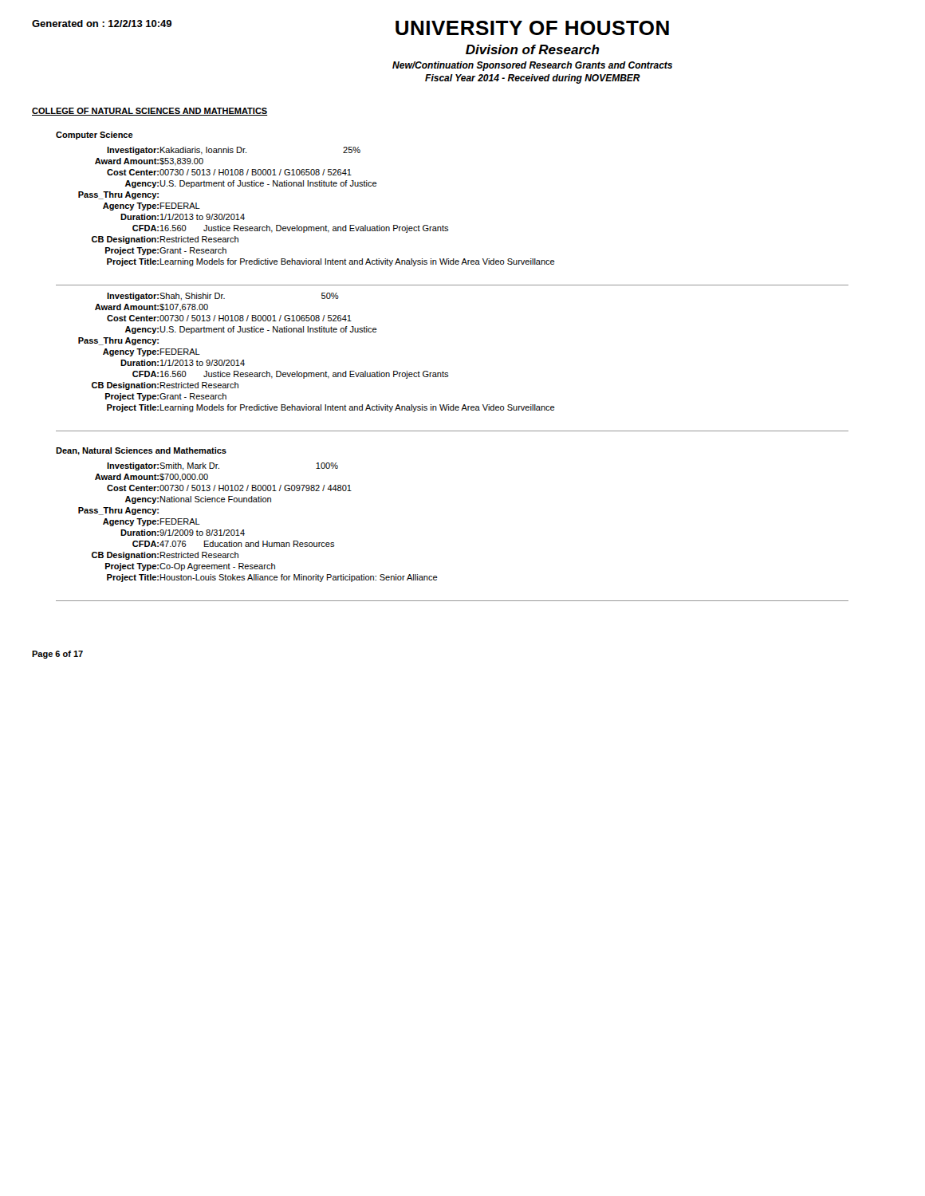Generated on : 12/2/13 10:49
UNIVERSITY OF HOUSTON
Division of Research
New/Continuation Sponsored Research Grants and Contracts
Fiscal Year 2014 - Received during NOVEMBER
COLLEGE OF NATURAL SCIENCES AND MATHEMATICS
Computer Science
| Investigator: | Kakadiaris, Ioannis Dr. 25% |
| Award Amount: | $53,839.00 |
| Cost Center: | 00730 / 5013 / H0108 / B0001 / G106508 / 52641 |
| Agency: | U.S. Department of Justice - National Institute of Justice |
| Pass_Thru Agency: | |
| Agency Type: | FEDERAL |
| Duration: | 1/1/2013 to 9/30/2014 |
| CFDA: | 16.560 Justice Research, Development, and Evaluation Project Grants |
| CB Designation: | Restricted Research |
| Project Type: | Grant - Research |
| Project Title: | Learning Models for Predictive Behavioral Intent and Activity Analysis in Wide Area Video Surveillance |
| Investigator: | Shah, Shishir Dr. 50% |
| Award Amount: | $107,678.00 |
| Cost Center: | 00730 / 5013 / H0108 / B0001 / G106508 / 52641 |
| Agency: | U.S. Department of Justice - National Institute of Justice |
| Pass_Thru Agency: | |
| Agency Type: | FEDERAL |
| Duration: | 1/1/2013 to 9/30/2014 |
| CFDA: | 16.560 Justice Research, Development, and Evaluation Project Grants |
| CB Designation: | Restricted Research |
| Project Type: | Grant - Research |
| Project Title: | Learning Models for Predictive Behavioral Intent and Activity Analysis in Wide Area Video Surveillance |
Dean, Natural Sciences and Mathematics
| Investigator: | Smith, Mark Dr. 100% |
| Award Amount: | $700,000.00 |
| Cost Center: | 00730 / 5013 / H0102 / B0001 / G097982 / 44801 |
| Agency: | National Science Foundation |
| Pass_Thru Agency: | |
| Agency Type: | FEDERAL |
| Duration: | 9/1/2009 to 8/31/2014 |
| CFDA: | 47.076 Education and Human Resources |
| CB Designation: | Restricted Research |
| Project Type: | Co-Op Agreement - Research |
| Project Title: | Houston-Louis Stokes Alliance for Minority Participation: Senior Alliance |
Page 6 of 17